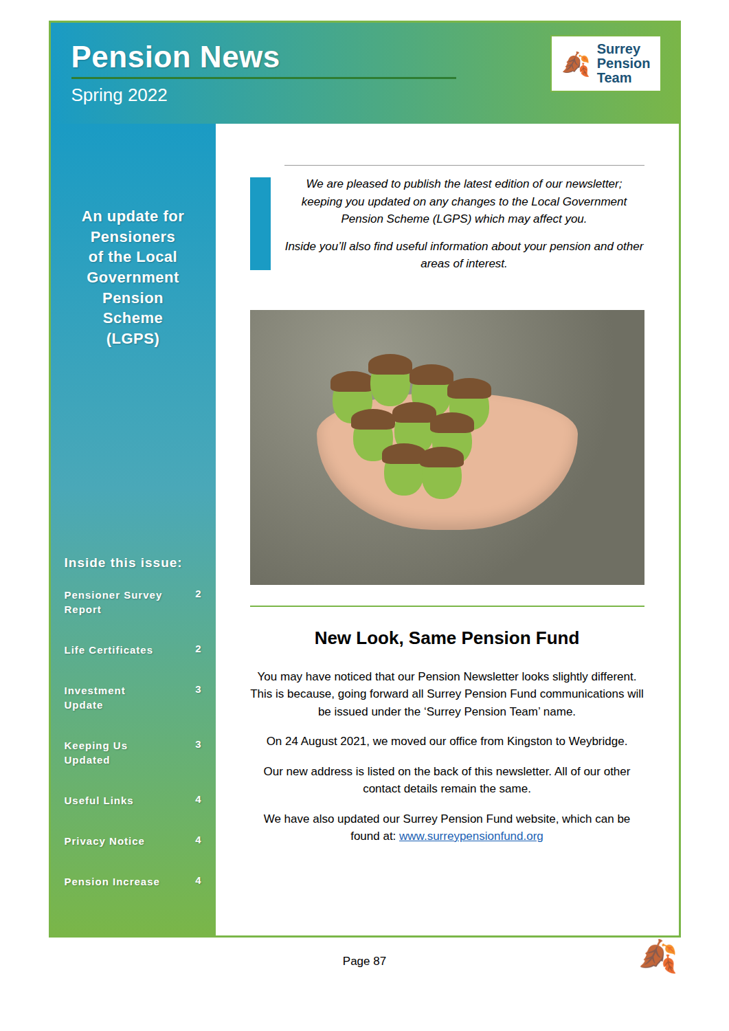Pension News
Spring 2022
🍂
Surrey
Pension
Team
An update for
Pensioners
of the Local
Government
Pension
Scheme
(LGPS)
Inside this issue:
Pensioner Survey Report 2
Life Certificates 2
Investment Update 3
Keeping Us Updated 3
Useful Links 4
Privacy Notice 4
Pension Increase 4
We are pleased to publish the latest edition of our newsletter; keeping you updated on any changes to the Local Government Pension Scheme (LGPS) which may affect you.
Inside you’ll also find useful information about your pension and other areas of interest.
New Look, Same Pension Fund
You may have noticed that our Pension Newsletter looks slightly different. This is because, going forward all Surrey Pension Fund communications will be issued under the ‘Surrey Pension Team’ name.
On 24 August 2021, we moved our office from Kingston to Weybridge.
Our new address is listed on the back of this newsletter. All of our other contact details remain the same.
We have also updated our Surrey Pension Fund website, which can be found at: www.surreypensionfund.org
Page 87
🍂